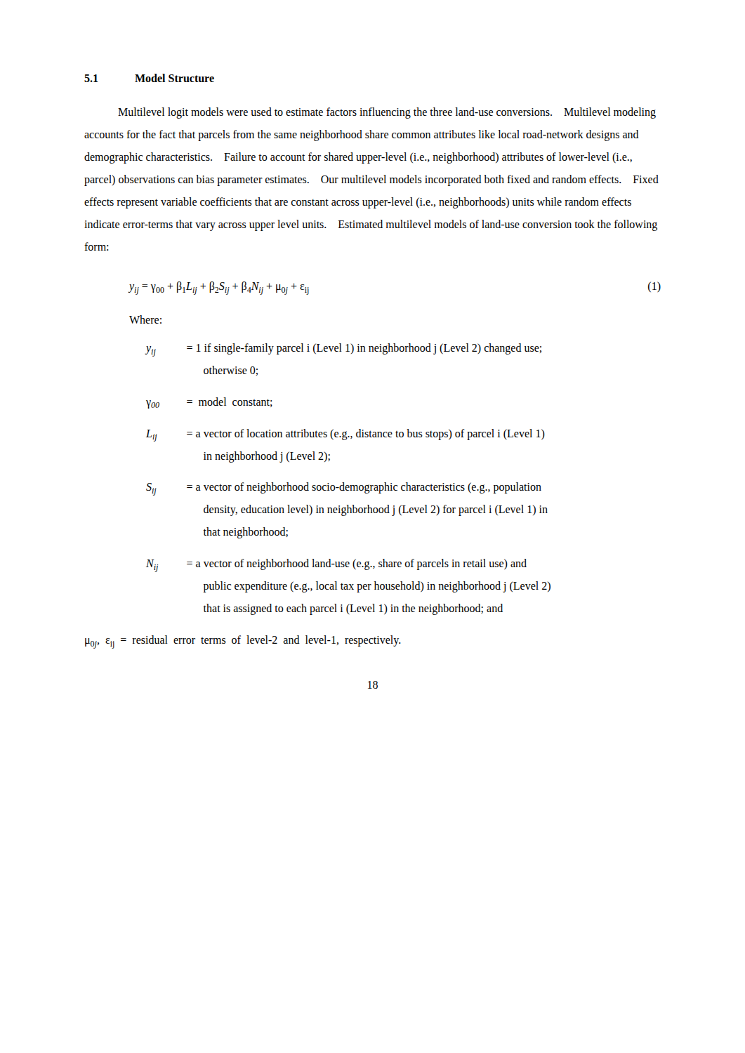5.1 Model Structure
Multilevel logit models were used to estimate factors influencing the three land-use conversions. Multilevel modeling accounts for the fact that parcels from the same neighborhood share common attributes like local road-network designs and demographic characteristics. Failure to account for shared upper-level (i.e., neighborhood) attributes of lower-level (i.e., parcel) observations can bias parameter estimates. Our multilevel models incorporated both fixed and random effects. Fixed effects represent variable coefficients that are constant across upper-level (i.e., neighborhoods) units while random effects indicate error-terms that vary across upper level units. Estimated multilevel models of land-use conversion took the following form:
yij = γ00 + β1Lij + β2Sij + β4Nij + μ0j + εij (1)
Where:
yij
= 1 if single-family parcel i (Level 1) in neighborhood j (Level 2) changed use; otherwise 0;
γ00
= model constant;
Lij
= a vector of location attributes (e.g., distance to bus stops) of parcel i (Level 1) in neighborhood j (Level 2);
Sij
= a vector of neighborhood socio-demographic characteristics (e.g., population density, education level) in neighborhood j (Level 2) for parcel i (Level 1) in that neighborhood;
Nij
= a vector of neighborhood land-use (e.g., share of parcels in retail use) and public expenditure (e.g., local tax per household) in neighborhood j (Level 2) that is assigned to each parcel i (Level 1) in the neighborhood; and
μ0j, εij = residual error terms of level-2 and level-1, respectively.
18